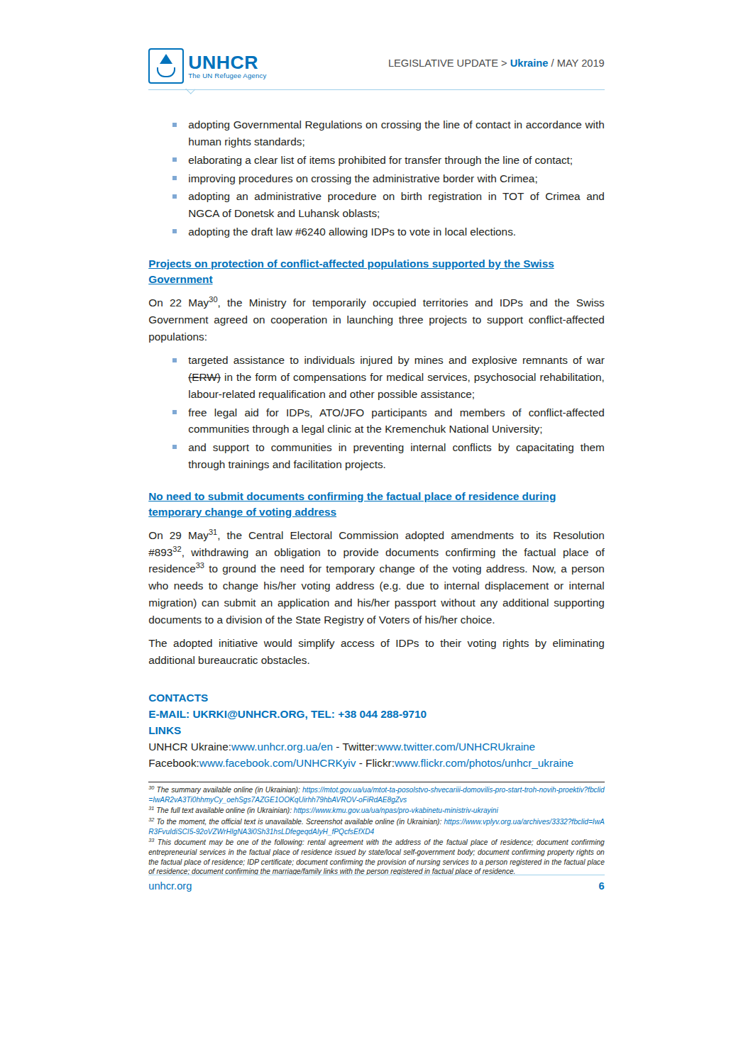UNHCR
The UN Refugee Agency
LEGISLATIVE UPDATE > Ukraine / MAY 2019
adopting Governmental Regulations on crossing the line of contact in accordance with human rights standards;
elaborating a clear list of items prohibited for transfer through the line of contact;
improving procedures on crossing the administrative border with Crimea;
adopting an administrative procedure on birth registration in TOT of Crimea and NGCA of Donetsk and Luhansk oblasts;
adopting the draft law #6240 allowing IDPs to vote in local elections.
Projects on protection of conflict-affected populations supported by the Swiss Government
On 22 May30, the Ministry for temporarily occupied territories and IDPs and the Swiss Government agreed on cooperation in launching three projects to support conflict-affected populations:
targeted assistance to individuals injured by mines and explosive remnants of war (ERW) in the form of compensations for medical services, psychosocial rehabilitation, labour-related requalification and other possible assistance;
free legal aid for IDPs, ATO/JFO participants and members of conflict-affected communities through a legal clinic at the Kremenchuk National University;
and support to communities in preventing internal conflicts by capacitating them through trainings and facilitation projects.
No need to submit documents confirming the factual place of residence during temporary change of voting address
On 29 May31, the Central Electoral Commission adopted amendments to its Resolution #89332, withdrawing an obligation to provide documents confirming the factual place of residence33 to ground the need for temporary change of the voting address. Now, a person who needs to change his/her voting address (e.g. due to internal displacement or internal migration) can submit an application and his/her passport without any additional supporting documents to a division of the State Registry of Voters of his/her choice.
The adopted initiative would simplify access of IDPs to their voting rights by eliminating additional bureaucratic obstacles.
CONTACTS
E-MAIL: UKRKI@UNHCR.ORG, TEL: +38 044 288-9710
LINKS
UNHCR Ukraine:www.unhcr.org.ua/en - Twitter:www.twitter.com/UNHCRUkraine
Facebook:www.facebook.com/UNHCRKyiv - Flickr:www.flickr.com/photos/unhcr_ukraine
30 The summary available online (in Ukrainian): https://mtot.gov.ua/ua/mtot-ta-posolstvo-shvecariii-domovilis-pro-start-troh-novih-proektiv?fbclid=IwAR2vA3Ti0hhmyCy_oehSgs7AZGE1OOKqUirhh79hbAVROV-oFiRdAE8gZvs
31 The full text available online (in Ukrainian): https://www.kmu.gov.ua/ua/npas/pro-vkabinetu-ministriv-ukrayini
32 To the moment, the official text is unavailable. Screenshot available online (in Ukrainian): https://www.vplyv.org.ua/archives/3332?fbclid=IwAR3FvuIdiSCI5-92oVZWrHIgNA3i0Sh31hsLDfegeqdAIyH_fPQcfsEfXD4
33 This document may be one of the following: rental agreement with the address of the factual place of residence; document confirming entrepreneurial services in the factual place of residence issued by state/local self-government body; document confirming property rights on the factual place of residence; IDP certificate; document confirming the provision of nursing services to a person registered in the factual place of residence; document confirming the marriage/family links with the person registered in factual place of residence.
unhcr.org
6